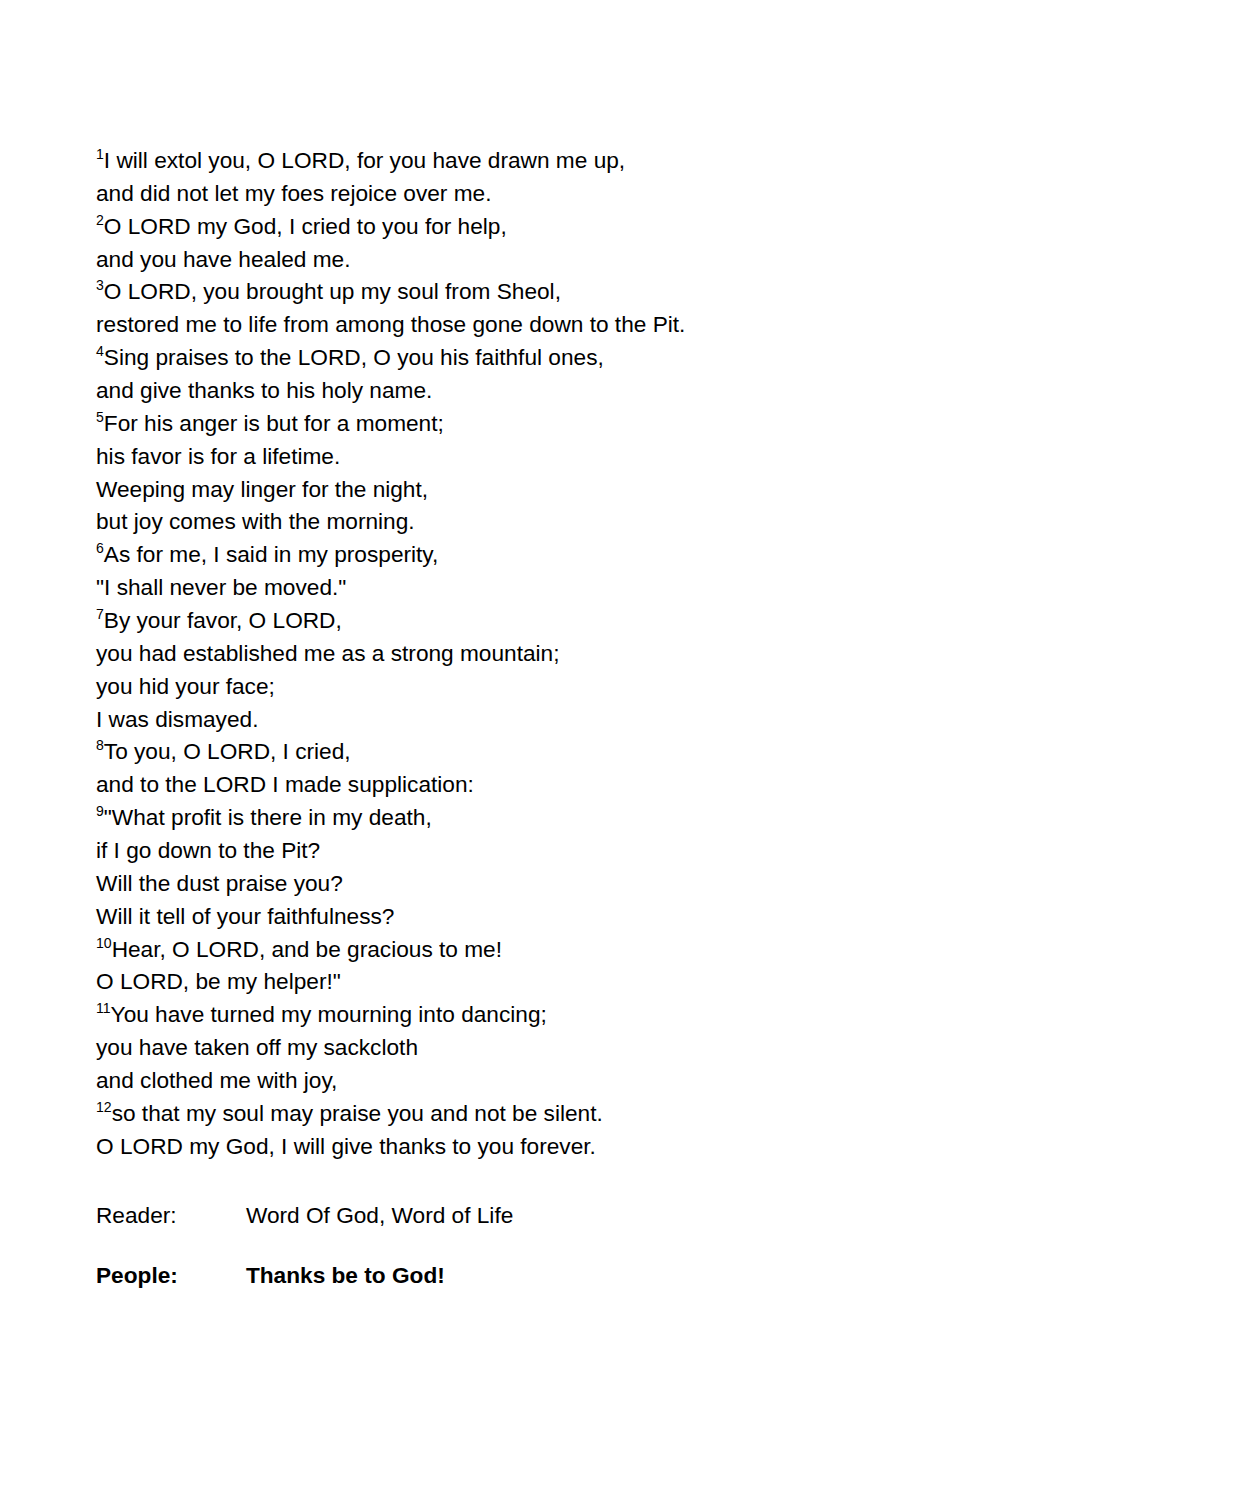1I will extol you, O LORD, for you have drawn me up,
and did not let my foes rejoice over me.
2O LORD my God, I cried to you for help,
and you have healed me.
3O LORD, you brought up my soul from Sheol,
restored me to life from among those gone down to the Pit.
4Sing praises to the LORD, O you his faithful ones,
and give thanks to his holy name.
5For his anger is but for a moment;
his favor is for a lifetime.
Weeping may linger for the night,
but joy comes with the morning.
6As for me, I said in my prosperity,
"I shall never be moved."
7By your favor, O LORD,
you had established me as a strong mountain;
you hid your face;
I was dismayed.
8To you, O LORD, I cried,
and to the LORD I made supplication:
9"What profit is there in my death,
if I go down to the Pit?
Will the dust praise you?
Will it tell of your faithfulness?
10Hear, O LORD, and be gracious to me!
O LORD, be my helper!"
11You have turned my mourning into dancing;
you have taken off my sackcloth
and clothed me with joy,
12so that my soul may praise you and not be silent.
O LORD my God, I will give thanks to you forever.
Reader: Word Of God, Word of Life
People: Thanks be to God!